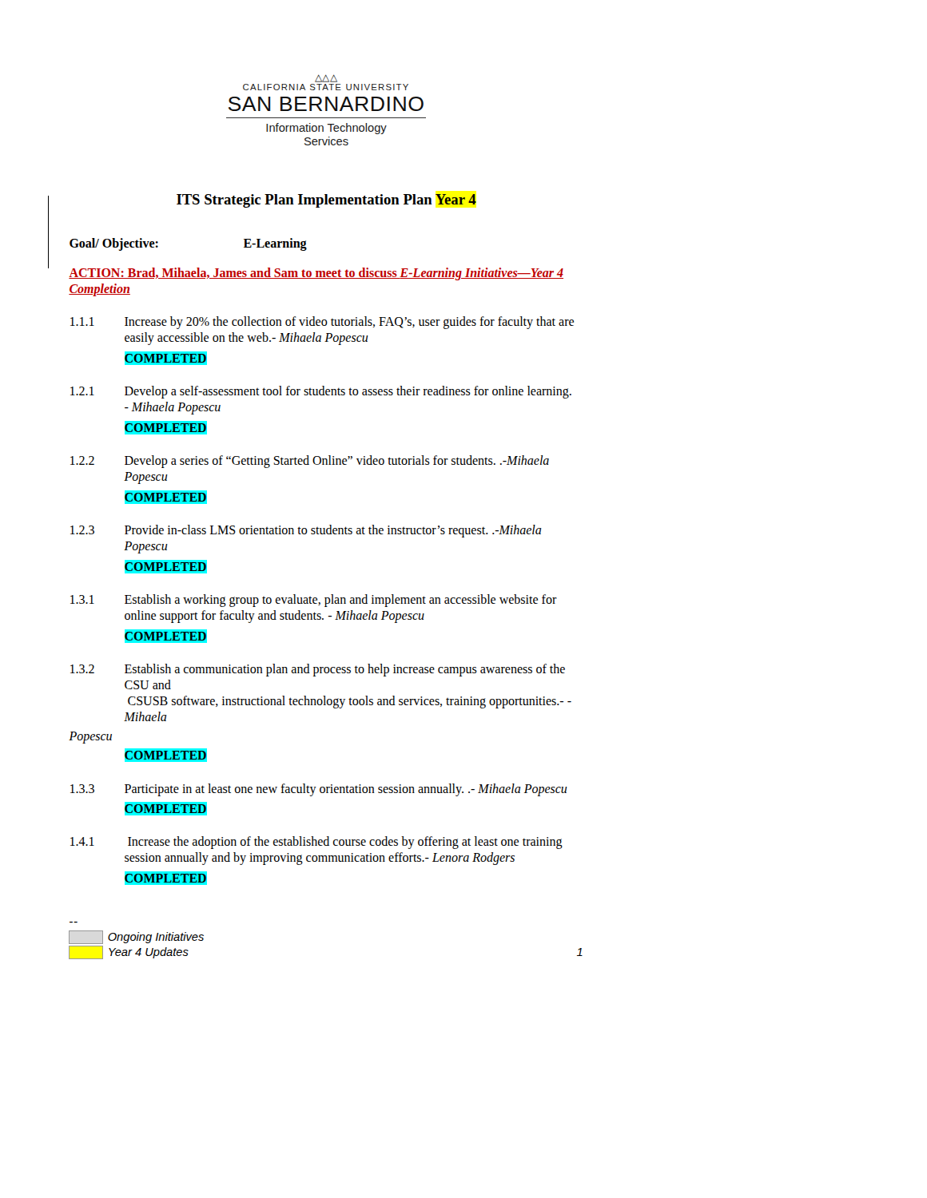△△△
CALIFORNIA STATE UNIVERSITY
SAN BERNARDINO
Information Technology
Services
ITS Strategic Plan Implementation Plan Year 4
Goal/ Objective: E-Learning
ACTION: Brad, Mihaela, James and Sam to meet to discuss E-Learning Initiatives—Year 4 Completion
1.1.1 Increase by 20% the collection of video tutorials, FAQ’s, user guides for faculty that are easily accessible on the web.- Mihaela Popescu
COMPLETED
1.2.1 Develop a self-assessment tool for students to assess their readiness for online learning.
- Mihaela Popescu
COMPLETED
1.2.2 Develop a series of “Getting Started Online” video tutorials for students. .-Mihaela Popescu
COMPLETED
1.2.3 Provide in-class LMS orientation to students at the instructor’s request. .-Mihaela Popescu
COMPLETED
1.3.1 Establish a working group to evaluate, plan and implement an accessible website for online support for faculty and students. - Mihaela Popescu
COMPLETED
1.3.2 Establish a communication plan and process to help increase campus awareness of the CSU and
CSUSB software, instructional technology tools and services, training opportunities.- -Mihaela
Popescu
COMPLETED
1.3.3 Participate in at least one new faculty orientation session annually. .- Mihaela Popescu
COMPLETED
1.4.1 Increase the adoption of the established course codes by offering at least one training session annually and by improving communication efforts.- Lenora Rodgers
COMPLETED
--
Ongoing Initiatives
Year 4 Updates 1